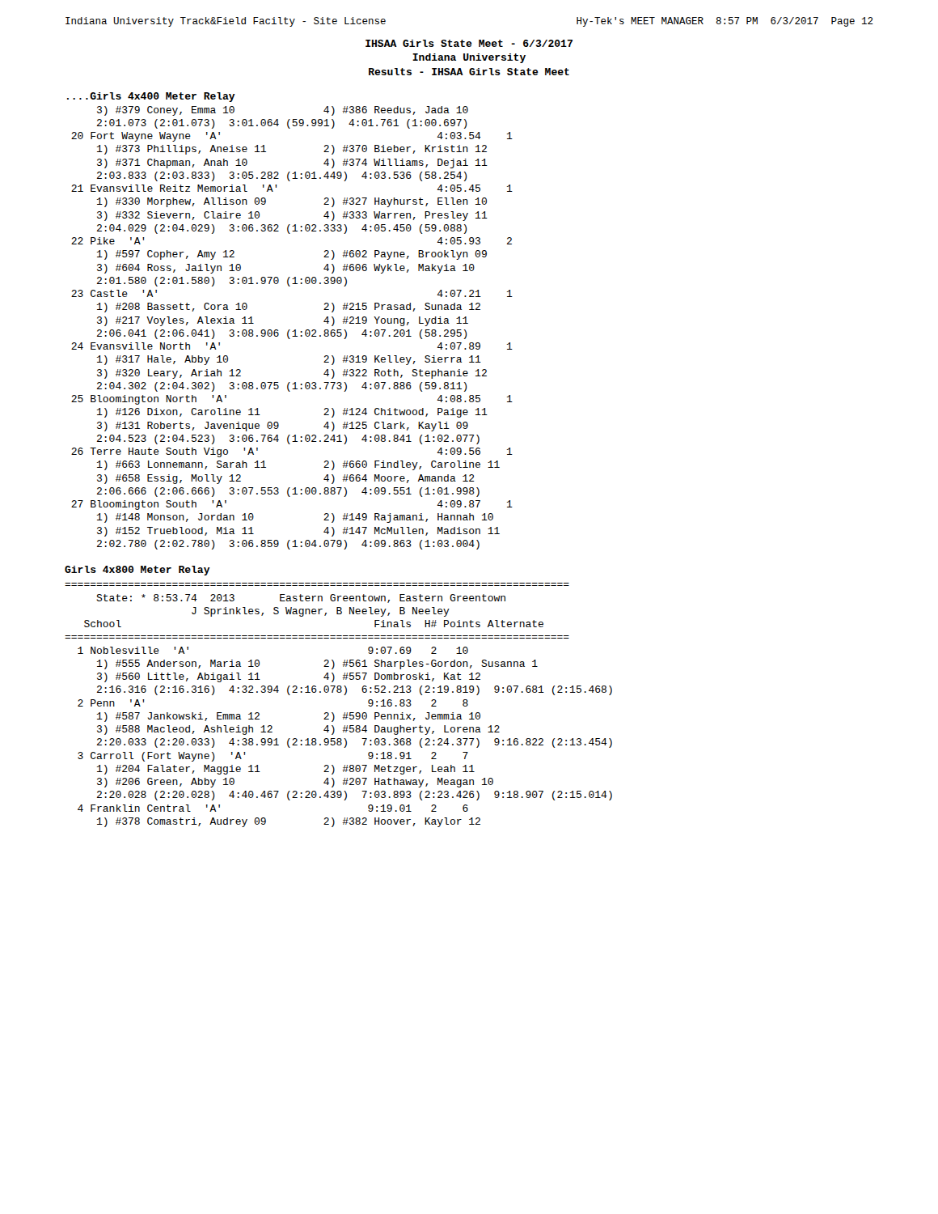Indiana University Track&Field Facilty - Site License Hy-Tek's MEET MANAGER 8:57 PM 6/3/2017 Page 12
IHSAA Girls State Meet - 6/3/2017
Indiana University
Results - IHSAA Girls State Meet
....Girls 4x400 Meter Relay
     3) #379 Coney, Emma 10              4) #386 Reedus, Jada 10
     2:01.073 (2:01.073)  3:01.064 (59.991)  4:01.761 (1:00.697)
 20 Fort Wayne Wayne  'A'                                  4:03.54    1
     1) #373 Phillips, Aneise 11         2) #370 Bieber, Kristin 12
     3) #371 Chapman, Anah 10            4) #374 Williams, Dejai 11
     2:03.833 (2:03.833)  3:05.282 (1:01.449)  4:03.536 (58.254)
 21 Evansville Reitz Memorial  'A'                         4:05.45    1
     1) #330 Morphew, Allison 09         2) #327 Hayhurst, Ellen 10
     3) #332 Sievern, Claire 10          4) #333 Warren, Presley 11
     2:04.029 (2:04.029)  3:06.362 (1:02.333)  4:05.450 (59.088)
 22 Pike  'A'                                              4:05.93    2
     1) #597 Copher, Amy 12              2) #602 Payne, Brooklyn 09
     3) #604 Ross, Jailyn 10             4) #606 Wykle, Makyia 10
     2:01.580 (2:01.580)  3:01.970 (1:00.390)
 23 Castle  'A'                                            4:07.21    1
     1) #208 Bassett, Cora 10            2) #215 Prasad, Sunada 12
     3) #217 Voyles, Alexia 11           4) #219 Young, Lydia 11
     2:06.041 (2:06.041)  3:08.906 (1:02.865)  4:07.201 (58.295)
 24 Evansville North  'A'                                  4:07.89    1
     1) #317 Hale, Abby 10               2) #319 Kelley, Sierra 11
     3) #320 Leary, Ariah 12             4) #322 Roth, Stephanie 12
     2:04.302 (2:04.302)  3:08.075 (1:03.773)  4:07.886 (59.811)
 25 Bloomington North  'A'                                 4:08.85    1
     1) #126 Dixon, Caroline 11          2) #124 Chitwood, Paige 11
     3) #131 Roberts, Javenique 09       4) #125 Clark, Kayli 09
     2:04.523 (2:04.523)  3:06.764 (1:02.241)  4:08.841 (1:02.077)
 26 Terre Haute South Vigo  'A'                            4:09.56    1
     1) #663 Lonnemann, Sarah 11         2) #660 Findley, Caroline 11
     3) #658 Essig, Molly 12             4) #664 Moore, Amanda 12
     2:06.666 (2:06.666)  3:07.553 (1:00.887)  4:09.551 (1:01.998)
 27 Bloomington South  'A'                                 4:09.87    1
     1) #148 Monson, Jordan 10           2) #149 Rajamani, Hannah 10
     3) #152 Trueblood, Mia 11           4) #147 McMullen, Madison 11
     2:02.780 (2:02.780)  3:06.859 (1:04.079)  4:09.863 (1:03.004)
Girls 4x800 Meter Relay
================================================================================
     State: * 8:53.74  2013       Eastern Greentown, Eastern Greentown
                    J Sprinkles, S Wagner, B Neeley, B Neeley
   School                                        Finals  H# Points Alternate
================================================================================
  1 Noblesville  'A'                            9:07.69   2   10
     1) #555 Anderson, Maria 10          2) #561 Sharples-Gordon, Susanna 1
     3) #560 Little, Abigail 11          4) #557 Dombroski, Kat 12
     2:16.316 (2:16.316)  4:32.394 (2:16.078)  6:52.213 (2:19.819)  9:07.681 (2:15.468)
  2 Penn  'A'                                   9:16.83   2    8
     1) #587 Jankowski, Emma 12          2) #590 Pennix, Jemmia 10
     3) #588 Macleod, Ashleigh 12        4) #584 Daugherty, Lorena 12
     2:20.033 (2:20.033)  4:38.991 (2:18.958)  7:03.368 (2:24.377)  9:16.822 (2:13.454)
  3 Carroll (Fort Wayne)  'A'                   9:18.91   2    7
     1) #204 Falater, Maggie 11          2) #807 Metzger, Leah 11
     3) #206 Green, Abby 10              4) #207 Hathaway, Meagan 10
     2:20.028 (2:20.028)  4:40.467 (2:20.439)  7:03.893 (2:23.426)  9:18.907 (2:15.014)
  4 Franklin Central  'A'                       9:19.01   2    6
     1) #378 Comastri, Audrey 09         2) #382 Hoover, Kaylor 12